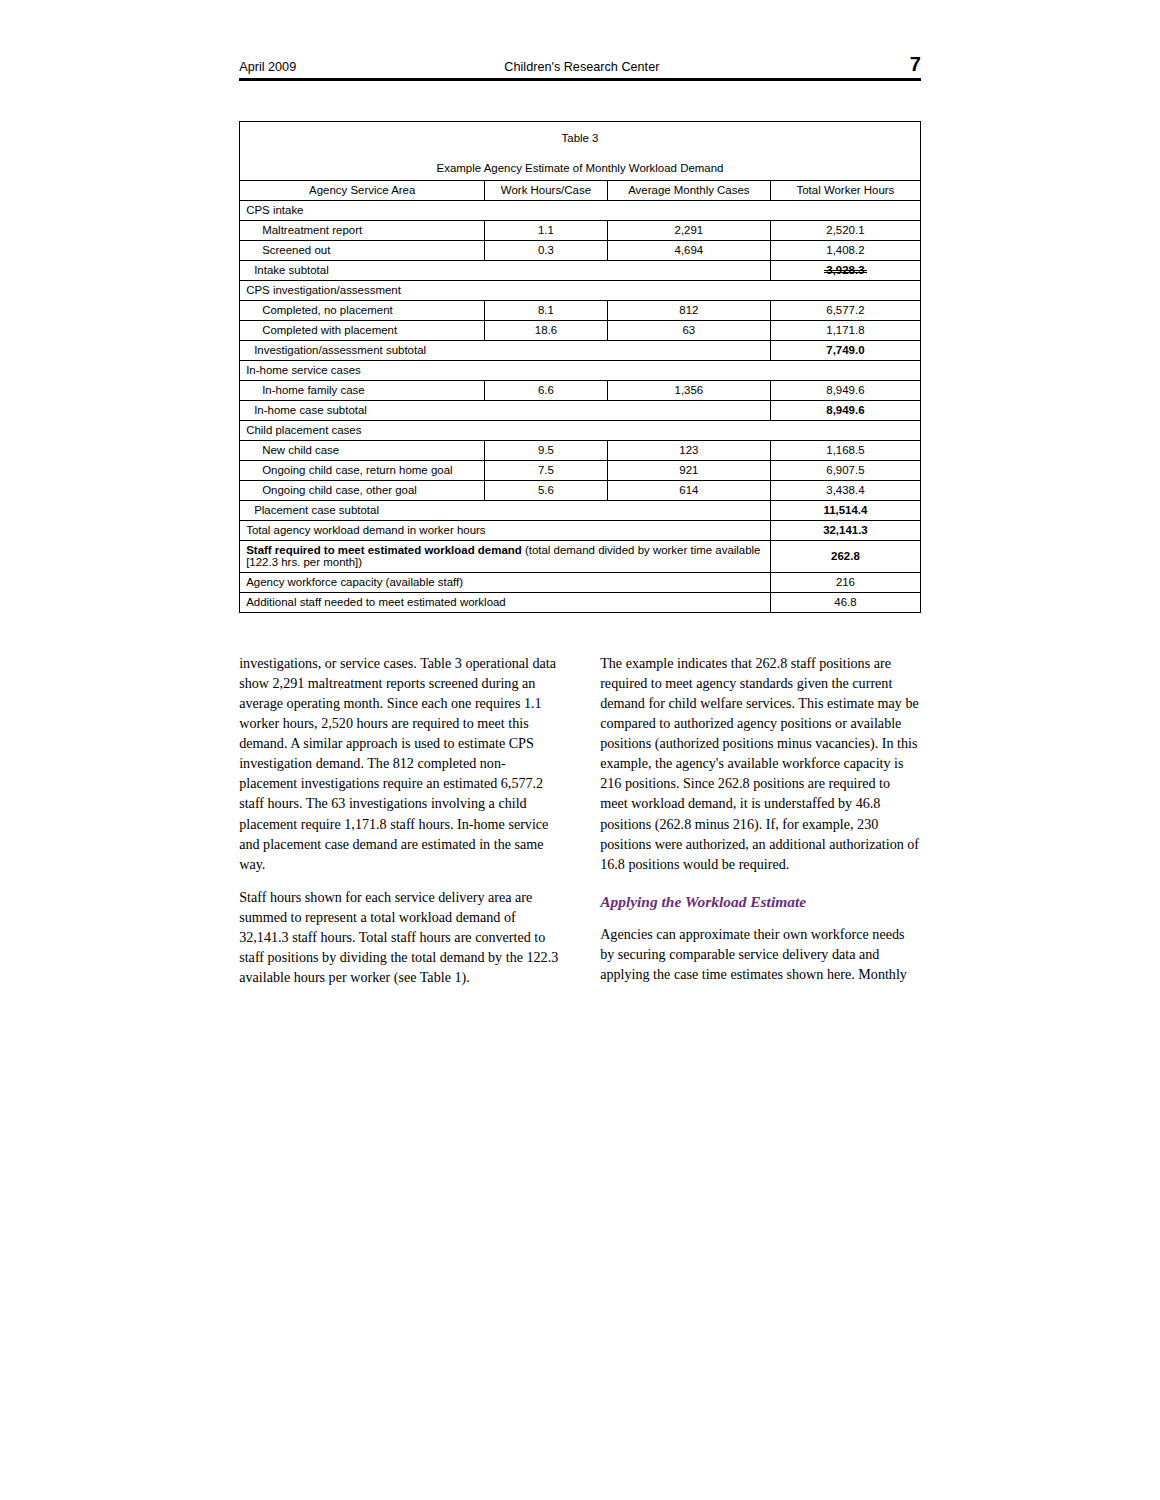April 2009
Children's Research Center
7
| Table 3 |
| Example Agency Estimate of Monthly Workload Demand |
| Agency Service Area | Work Hours/Case | Average Monthly Cases | Total Worker Hours |
| CPS intake |
| Maltreatment report | 1.1 | 2,291 | 2,520.1 |
| Screened out | 0.3 | 4,694 | 1,408.2 |
| Intake subtotal | 3,928.3 |
| CPS investigation/assessment |
| Completed, no placement | 8.1 | 812 | 6,577.2 |
| Completed with placement | 18.6 | 63 | 1,171.8 |
| Investigation/assessment subtotal | 7,749.0 |
| In-home service cases |
| In-home family case | 6.6 | 1,356 | 8,949.6 |
| In-home case subtotal | 8,949.6 |
| Child placement cases |
| New child case | 9.5 | 123 | 1,168.5 |
| Ongoing child case, return home goal | 7.5 | 921 | 6,907.5 |
| Ongoing child case, other goal | 5.6 | 614 | 3,438.4 |
| Placement case subtotal | 11,514.4 |
| Total agency workload demand in worker hours | 32,141.3 |
| Staff required to meet estimated workload demand (total demand divided by worker time available [122.3 hrs. per month]) | 262.8 |
| Agency workforce capacity (available staff) | 216 |
| Additional staff needed to meet estimated workload | 46.8 |
investigations, or service cases. Table 3 operational data show 2,291 maltreatment reports screened during an average operating month. Since each one requires 1.1 worker hours, 2,520 hours are required to meet this demand. A similar approach is used to estimate CPS investigation demand. The 812 completed non-placement investigations require an estimated 6,577.2 staff hours. The 63 investigations involving a child placement require 1,171.8 staff hours. In-home service and placement case demand are estimated in the same way.
Staff hours shown for each service delivery area are summed to represent a total workload demand of 32,141.3 staff hours. Total staff hours are converted to staff positions by dividing the total demand by the 122.3 available hours per worker (see Table 1).
The example indicates that 262.8 staff positions are required to meet agency standards given the current demand for child welfare services. This estimate may be compared to authorized agency positions or available positions (authorized positions minus vacancies). In this example, the agency's available workforce capacity is 216 positions. Since 262.8 positions are required to meet workload demand, it is understaffed by 46.8 positions (262.8 minus 216). If, for example, 230 positions were authorized, an additional authorization of 16.8 positions would be required.
Applying the Workload Estimate
Agencies can approximate their own workforce needs by securing comparable service delivery data and applying the case time estimates shown here. Monthly